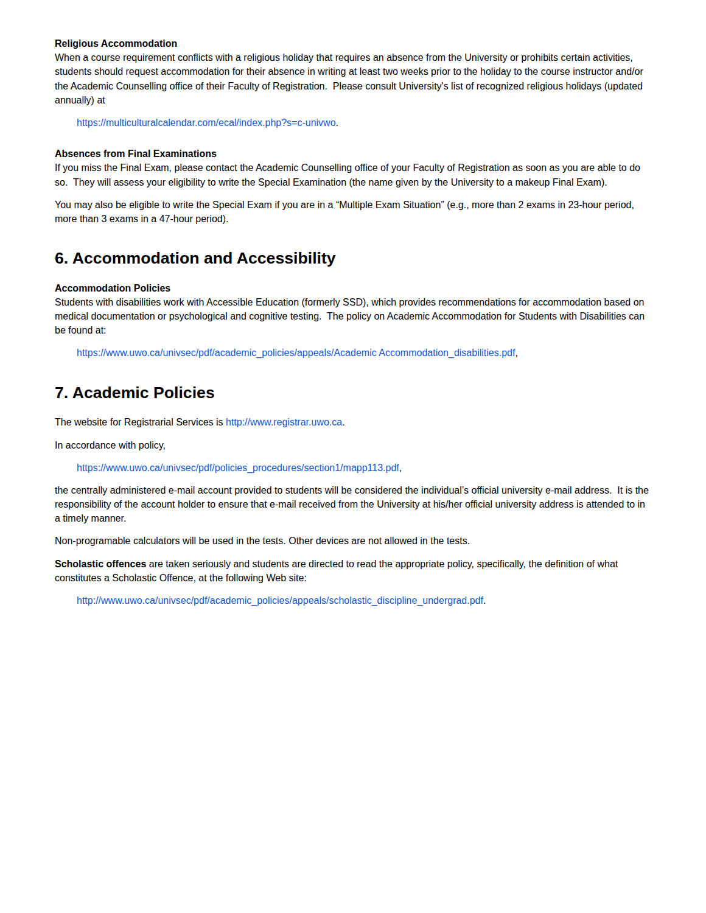Religious Accommodation
When a course requirement conflicts with a religious holiday that requires an absence from the University or prohibits certain activities, students should request accommodation for their absence in writing at least two weeks prior to the holiday to the course instructor and/or the Academic Counselling office of their Faculty of Registration. Please consult University's list of recognized religious holidays (updated annually) at
https://multiculturalcalendar.com/ecal/index.php?s=c-univwo.
Absences from Final Examinations
If you miss the Final Exam, please contact the Academic Counselling office of your Faculty of Registration as soon as you are able to do so. They will assess your eligibility to write the Special Examination (the name given by the University to a makeup Final Exam).
You may also be eligible to write the Special Exam if you are in a “Multiple Exam Situation” (e.g., more than 2 exams in 23-hour period, more than 3 exams in a 47-hour period).
6. Accommodation and Accessibility
Accommodation Policies
Students with disabilities work with Accessible Education (formerly SSD), which provides recommendations for accommodation based on medical documentation or psychological and cognitive testing. The policy on Academic Accommodation for Students with Disabilities can be found at:
https://www.uwo.ca/univsec/pdf/academic_policies/appeals/Academic Accommodation_disabilities.pdf,
7. Academic Policies
The website for Registrarial Services is http://www.registrar.uwo.ca.
In accordance with policy,
https://www.uwo.ca/univsec/pdf/policies_procedures/section1/mapp113.pdf,
the centrally administered e-mail account provided to students will be considered the individual’s official university e-mail address. It is the responsibility of the account holder to ensure that e-mail received from the University at his/her official university address is attended to in a timely manner.
Non-programable calculators will be used in the tests. Other devices are not allowed in the tests.
Scholastic offences are taken seriously and students are directed to read the appropriate policy, specifically, the definition of what constitutes a Scholastic Offence, at the following Web site:
http://www.uwo.ca/univsec/pdf/academic_policies/appeals/scholastic_discipline_undergrad.pdf.